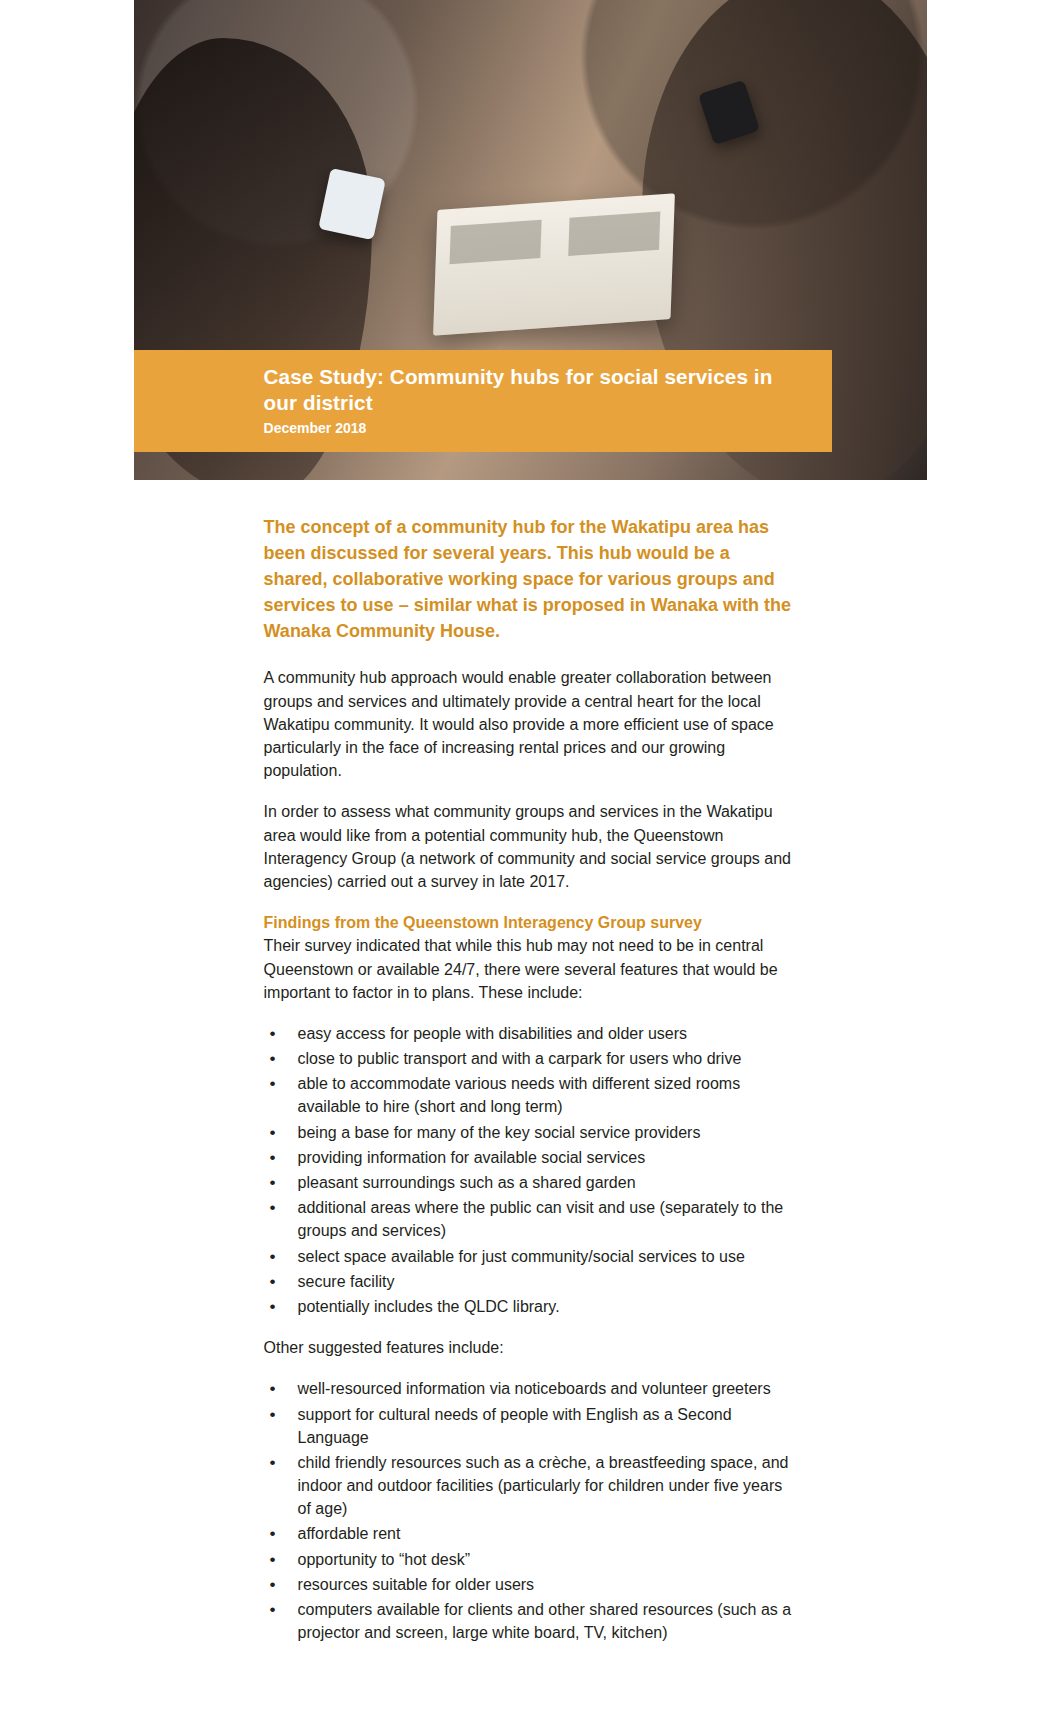Case Study: Community hubs for social services in our district
December 2018
The concept of a community hub for the Wakatipu area has been discussed for several years. This hub would be a shared, collaborative working space for various groups and services to use – similar what is proposed in Wanaka with the Wanaka Community House.
A community hub approach would enable greater collaboration between groups and services and ultimately provide a central heart for the local Wakatipu community. It would also provide a more efficient use of space particularly in the face of increasing rental prices and our growing population.
In order to assess what community groups and services in the Wakatipu area would like from a potential community hub, the Queenstown Interagency Group (a network of community and social service groups and agencies) carried out a survey in late 2017.
Findings from the Queenstown Interagency Group survey
Their survey indicated that while this hub may not need to be in central Queenstown or available 24/7, there were several features that would be important to factor in to plans. These include:
easy access for people with disabilities and older users
close to public transport and with a carpark for users who drive
able to accommodate various needs with different sized rooms available to hire (short and long term)
being a base for many of the key social service providers
providing information for available social services
pleasant surroundings such as a shared garden
additional areas where the public can visit and use (separately to the groups and services)
select space available for just community/social services to use
secure facility
potentially includes the QLDC library.
Other suggested features include:
well-resourced information via noticeboards and volunteer greeters
support for cultural needs of people with English as a Second Language
child friendly resources such as a crèche, a breastfeeding space, and indoor and outdoor facilities (particularly for children under five years of age)
affordable rent
opportunity to “hot desk”
resources suitable for older users
computers available for clients and other shared resources (such as a projector and screen, large white board, TV, kitchen)